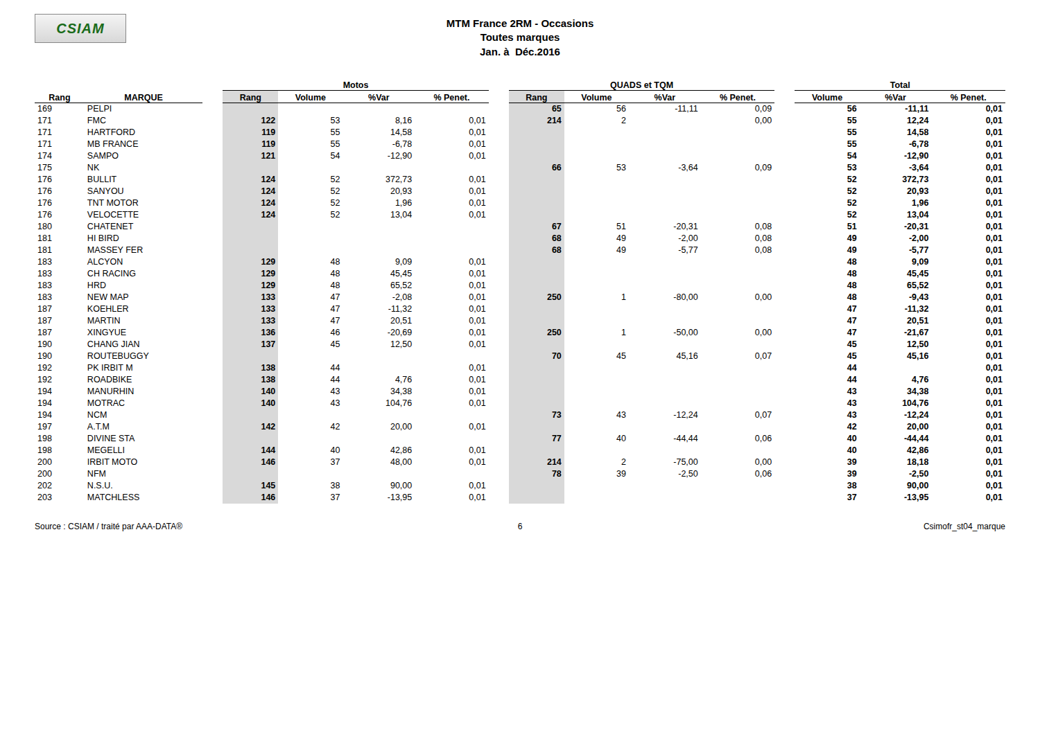CSIAM
MTM France 2RM - Occasions
Toutes marques
Jan. à Déc.2016
| | | | Motos | | QUADS et TQM | | Total |
| --- | --- | --- | --- | --- | --- | --- | --- |
| Rang | MARQUE | | Rang | Volume | %Var | % Penet. | | Rang | Volume | %Var | % Penet. | | Volume | %Var | % Penet. |
| 169 | PELPI | | | | | | | 65 | 56 | -11,11 | 0,09 | | 56 | -11,11 | 0,01 |
| 171 | FMC | | 122 | 53 | 8,16 | 0,01 | | 214 | 2 | | 0,00 | | 55 | 12,24 | 0,01 |
| 171 | HARTFORD | | 119 | 55 | 14,58 | 0,01 | | | | | | | 55 | 14,58 | 0,01 |
| 171 | MB FRANCE | | 119 | 55 | -6,78 | 0,01 | | | | | | | 55 | -6,78 | 0,01 |
| 174 | SAMPO | | 121 | 54 | -12,90 | 0,01 | | | | | | | 54 | -12,90 | 0,01 |
| 175 | NK | | | | | | | 66 | 53 | -3,64 | 0,09 | | 53 | -3,64 | 0,01 |
| 176 | BULLIT | | 124 | 52 | 372,73 | 0,01 | | | | | | | 52 | 372,73 | 0,01 |
| 176 | SANYOU | | 124 | 52 | 20,93 | 0,01 | | | | | | | 52 | 20,93 | 0,01 |
| 176 | TNT MOTOR | | 124 | 52 | 1,96 | 0,01 | | | | | | | 52 | 1,96 | 0,01 |
| 176 | VELOCETTE | | 124 | 52 | 13,04 | 0,01 | | | | | | | 52 | 13,04 | 0,01 |
| 180 | CHATENET | | | | | | | 67 | 51 | -20,31 | 0,08 | | 51 | -20,31 | 0,01 |
| 181 | HI BIRD | | | | | | | 68 | 49 | -2,00 | 0,08 | | 49 | -2,00 | 0,01 |
| 181 | MASSEY FER | | | | | | | 68 | 49 | -5,77 | 0,08 | | 49 | -5,77 | 0,01 |
| 183 | ALCYON | | 129 | 48 | 9,09 | 0,01 | | | | | | | 48 | 9,09 | 0,01 |
| 183 | CH RACING | | 129 | 48 | 45,45 | 0,01 | | | | | | | 48 | 45,45 | 0,01 |
| 183 | HRD | | 129 | 48 | 65,52 | 0,01 | | | | | | | 48 | 65,52 | 0,01 |
| 183 | NEW MAP | | 133 | 47 | -2,08 | 0,01 | | 250 | 1 | -80,00 | 0,00 | | 48 | -9,43 | 0,01 |
| 187 | KOEHLER | | 133 | 47 | -11,32 | 0,01 | | | | | | | 47 | -11,32 | 0,01 |
| 187 | MARTIN | | 133 | 47 | 20,51 | 0,01 | | | | | | | 47 | 20,51 | 0,01 |
| 187 | XINGYUE | | 136 | 46 | -20,69 | 0,01 | | 250 | 1 | -50,00 | 0,00 | | 47 | -21,67 | 0,01 |
| 190 | CHANG JIAN | | 137 | 45 | 12,50 | 0,01 | | | | | | | 45 | 12,50 | 0,01 |
| 190 | ROUTEBUGGY | | | | | | | 70 | 45 | 45,16 | 0,07 | | 45 | 45,16 | 0,01 |
| 192 | PK IRBIT M | | 138 | 44 | | 0,01 | | | | | | | 44 | | 0,01 |
| 192 | ROADBIKE | | 138 | 44 | 4,76 | 0,01 | | | | | | | 44 | 4,76 | 0,01 |
| 194 | MANURHIN | | 140 | 43 | 34,38 | 0,01 | | | | | | | 43 | 34,38 | 0,01 |
| 194 | MOTRAC | | 140 | 43 | 104,76 | 0,01 | | | | | | | 43 | 104,76 | 0,01 |
| 194 | NCM | | | | | | | 73 | 43 | -12,24 | 0,07 | | 43 | -12,24 | 0,01 |
| 197 | A.T.M | | 142 | 42 | 20,00 | 0,01 | | | | | | | 42 | 20,00 | 0,01 |
| 198 | DIVINE STA | | | | | | | 77 | 40 | -44,44 | 0,06 | | 40 | -44,44 | 0,01 |
| 198 | MEGELLI | | 144 | 40 | 42,86 | 0,01 | | | | | | | 40 | 42,86 | 0,01 |
| 200 | IRBIT MOTO | | 146 | 37 | 48,00 | 0,01 | | 214 | 2 | -75,00 | 0,00 | | 39 | 18,18 | 0,01 |
| 200 | NFM | | | | | | | 78 | 39 | -2,50 | 0,06 | | 39 | -2,50 | 0,01 |
| 202 | N.S.U. | | 145 | 38 | 90,00 | 0,01 | | | | | | | 38 | 90,00 | 0,01 |
| 203 | MATCHLESS | | 146 | 37 | -13,95 | 0,01 | | | | | | | 37 | -13,95 | 0,01 |
Source : CSIAM / traité par AAA-DATA®
6
Csimofr_st04_marque